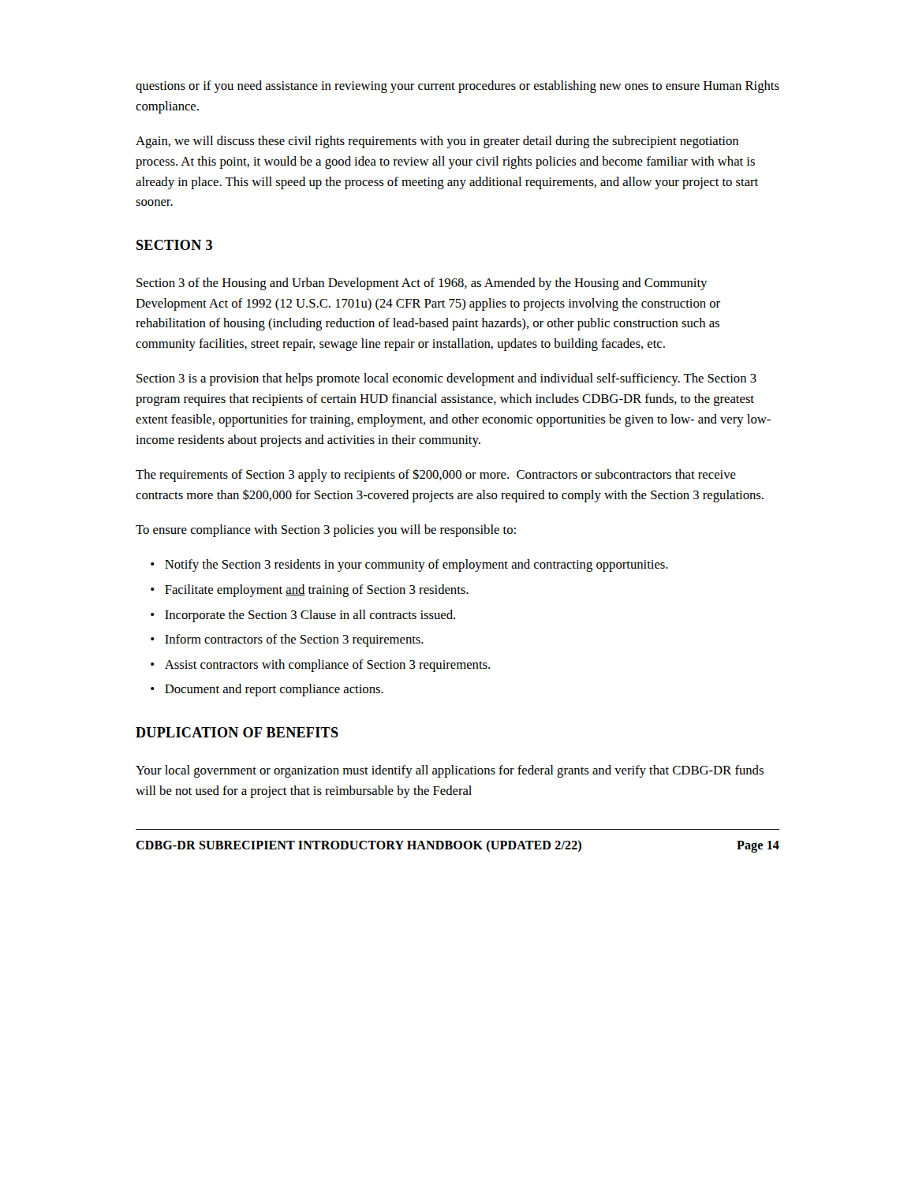questions or if you need assistance in reviewing your current procedures or establishing new ones to ensure Human Rights compliance.
Again, we will discuss these civil rights requirements with you in greater detail during the subrecipient negotiation process. At this point, it would be a good idea to review all your civil rights policies and become familiar with what is already in place. This will speed up the process of meeting any additional requirements, and allow your project to start sooner.
SECTION 3
Section 3 of the Housing and Urban Development Act of 1968, as Amended by the Housing and Community Development Act of 1992 (12 U.S.C. 1701u) (24 CFR Part 75) applies to projects involving the construction or rehabilitation of housing (including reduction of lead-based paint hazards), or other public construction such as community facilities, street repair, sewage line repair or installation, updates to building facades, etc.
Section 3 is a provision that helps promote local economic development and individual self-sufficiency. The Section 3 program requires that recipients of certain HUD financial assistance, which includes CDBG-DR funds, to the greatest extent feasible, opportunities for training, employment, and other economic opportunities be given to low- and very low-income residents about projects and activities in their community.
The requirements of Section 3 apply to recipients of $200,000 or more. Contractors or subcontractors that receive contracts more than $200,000 for Section 3-covered projects are also required to comply with the Section 3 regulations.
To ensure compliance with Section 3 policies you will be responsible to:
Notify the Section 3 residents in your community of employment and contracting opportunities.
Facilitate employment and training of Section 3 residents.
Incorporate the Section 3 Clause in all contracts issued.
Inform contractors of the Section 3 requirements.
Assist contractors with compliance of Section 3 requirements.
Document and report compliance actions.
DUPLICATION OF BENEFITS
Your local government or organization must identify all applications for federal grants and verify that CDBG-DR funds will be not used for a project that is reimbursable by the Federal
CDBG-DR SUBRECIPIENT INTRODUCTORY HANDBOOK (UPDATED 2/22) Page 14